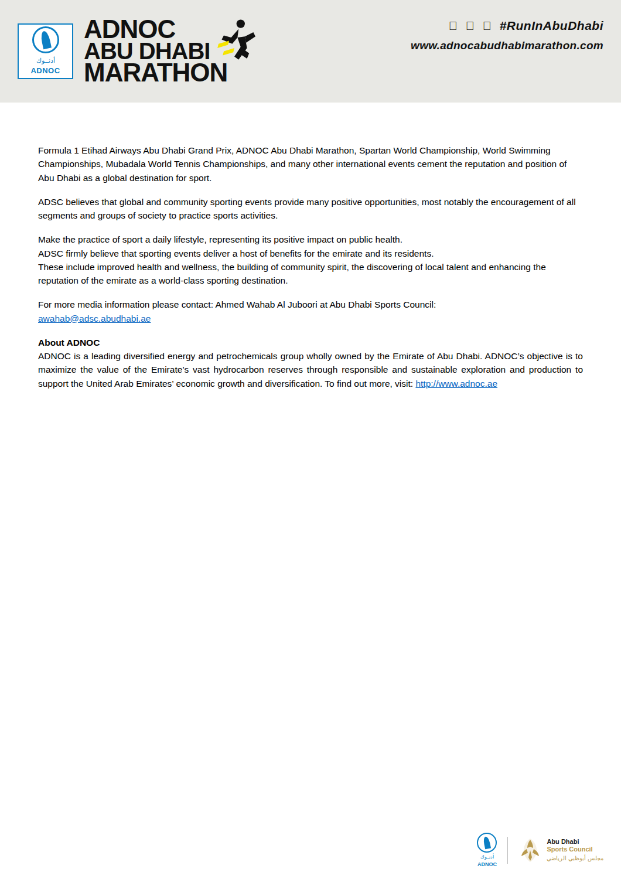أدنــوك
ADNOC
ADNOC
ABU DHABI
MARATHON
   #RunInAbuDhabi
www.adnocabudhabimarathon.com
Formula 1 Etihad Airways Abu Dhabi Grand Prix, ADNOC Abu Dhabi Marathon, Spartan World Championship, World Swimming Championships, Mubadala World Tennis Championships, and many other international events cement the reputation and position of Abu Dhabi as a global destination for sport.
ADSC believes that global and community sporting events provide many positive opportunities, most notably the encouragement of all segments and groups of society to practice sports activities.
Make the practice of sport a daily lifestyle, representing its positive impact on public health.
ADSC firmly believe that sporting events deliver a host of benefits for the emirate and its residents.
These include improved health and wellness, the building of community spirit, the discovering of local talent and enhancing the reputation of the emirate as a world-class sporting destination.
For more media information please contact: Ahmed Wahab Al Juboori at Abu Dhabi Sports Council:
awahab@adsc.abudhabi.ae
About ADNOC
ADNOC is a leading diversified energy and petrochemicals group wholly owned by the Emirate of Abu Dhabi. ADNOC’s objective is to maximize the value of the Emirate’s vast hydrocarbon reserves through responsible and sustainable exploration and production to support the United Arab Emirates’ economic growth and diversification. To find out more, visit: http://www.adnoc.ae
أدنــوك
ADNOC
Abu Dhabi
Sports Council
مجلس أبوظبي الرياضي